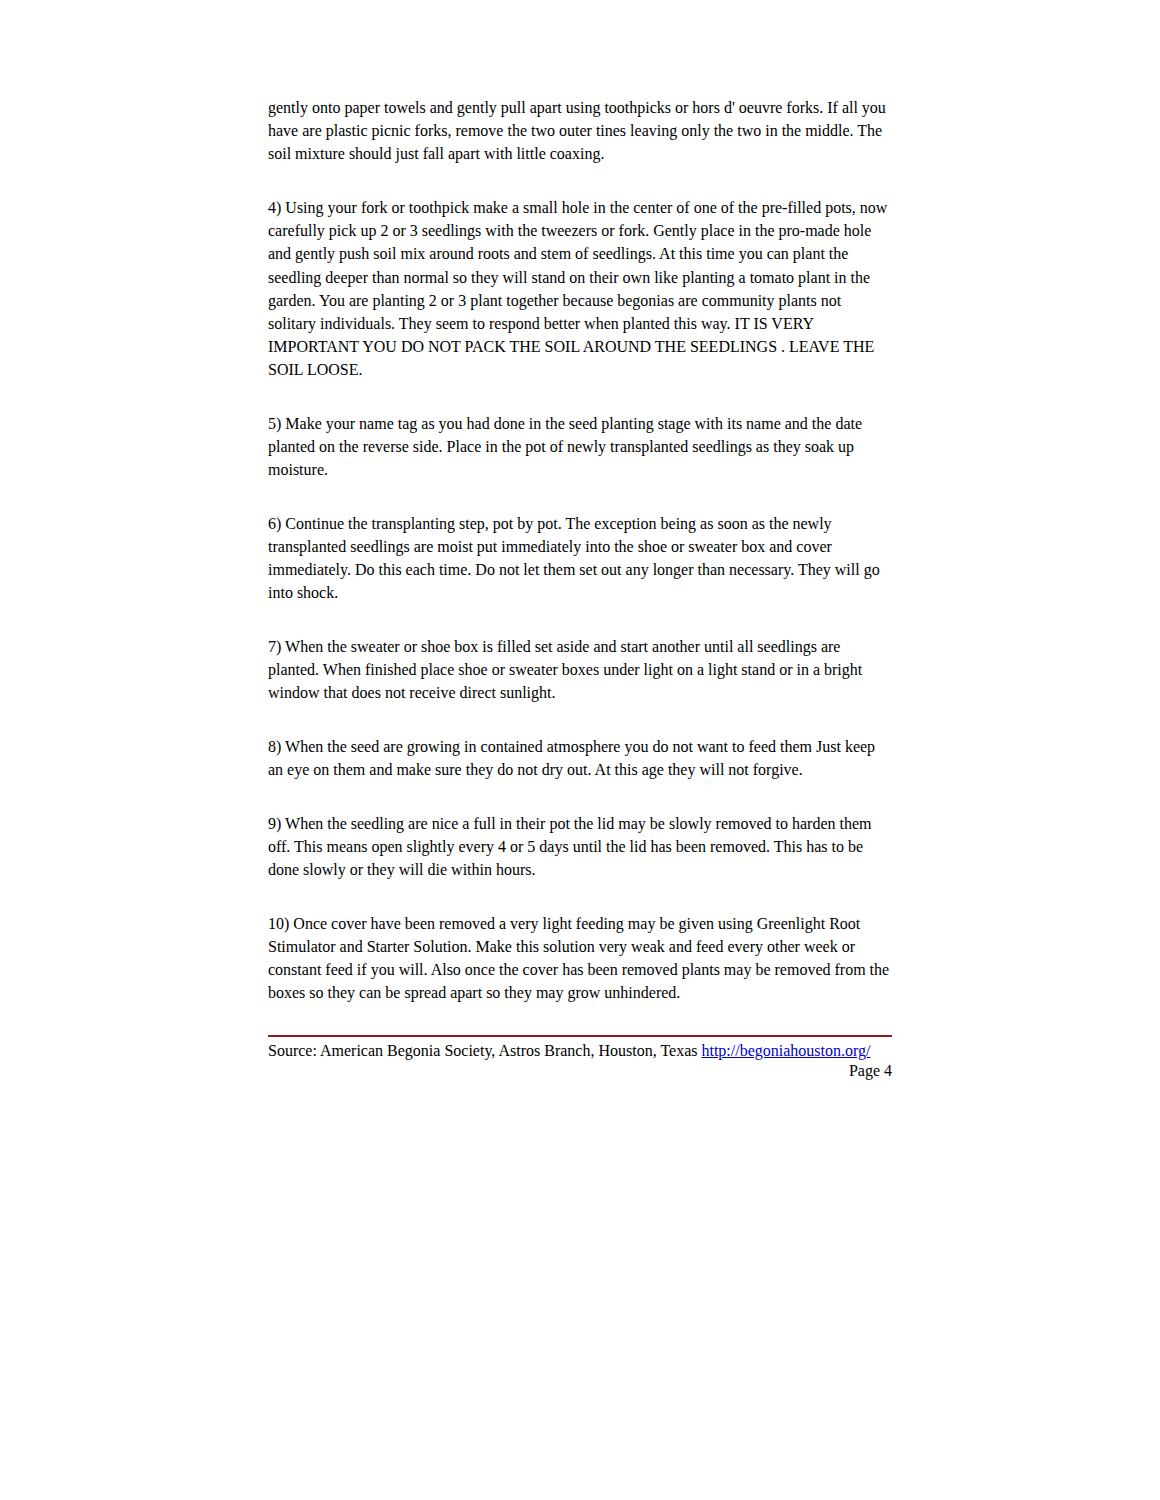gently onto paper towels and gently pull apart using toothpicks or hors d' oeuvre forks. If all you have are plastic picnic forks, remove the two outer tines leaving only the two in the middle. The soil mixture should just fall apart with little coaxing.
4) Using your fork or toothpick make a small hole in the center of one of the pre-filled pots, now carefully pick up 2 or 3 seedlings with the tweezers or fork. Gently place in the pro-made hole and gently push soil mix around roots and stem of seedlings. At this time you can plant the seedling deeper than normal so they will stand on their own like planting a tomato plant in the garden. You are planting 2 or 3 plant together because begonias are community plants not solitary individuals. They seem to respond better when planted this way. IT IS VERY IMPORTANT YOU DO NOT PACK THE SOIL AROUND THE SEEDLINGS . LEAVE THE SOIL LOOSE.
5) Make your name tag as you had done in the seed planting stage with its name and the date planted on the reverse side. Place in the pot of newly transplanted seedlings as they soak up moisture.
6) Continue the transplanting step, pot by pot. The exception being as soon as the newly transplanted seedlings are moist put immediately into the shoe or sweater box and cover immediately. Do this each time. Do not let them set out any longer than necessary. They will go into shock.
7) When the sweater or shoe box is filled set aside and start another until all seedlings are planted. When finished place shoe or sweater boxes under light on a light stand or in a bright window that does not receive direct sunlight.
8) When the seed are growing in contained atmosphere you do not want to feed them Just keep an eye on them and make sure they do not dry out. At this age they will not forgive.
9) When the seedling are nice a full in their pot the lid may be slowly removed to harden them off. This means open slightly every 4 or 5 days until the lid has been removed. This has to be done slowly or they will die within hours.
10) Once cover have been removed a very light feeding may be given using Greenlight Root Stimulator and Starter Solution. Make this solution very weak and feed every other week or constant feed if you will. Also once the cover has been removed plants may be removed from the boxes so they can be spread apart so they may grow unhindered.
Source: American Begonia Society, Astros Branch, Houston, Texas http://begoniahouston.org/
Page 4